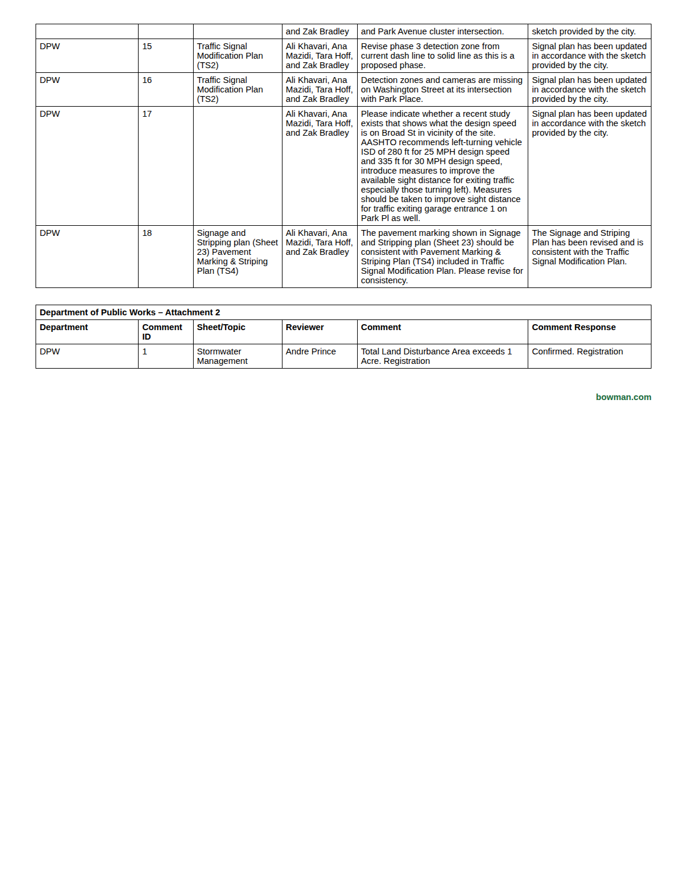| | | | and Zak Bradley | and Park Avenue cluster intersection. | sketch provided by the city. |
| DPW | 15 | Traffic Signal Modification Plan (TS2) | Ali Khavari, Ana Mazidi, Tara Hoff, and Zak Bradley | Revise phase 3 detection zone from current dash line to solid line as this is a proposed phase. | Signal plan has been updated in accordance with the sketch provided by the city. |
| DPW | 16 | Traffic Signal Modification Plan (TS2) | Ali Khavari, Ana Mazidi, Tara Hoff, and Zak Bradley | Detection zones and cameras are missing on Washington Street at its intersection with Park Place. | Signal plan has been updated in accordance with the sketch provided by the city. |
| DPW | 17 | | Ali Khavari, Ana Mazidi, Tara Hoff, and Zak Bradley | Please indicate whether a recent study exists that shows what the design speed is on Broad St in vicinity of the site. AASHTO recommends left-turning vehicle ISD of 280 ft for 25 MPH design speed and 335 ft for 30 MPH design speed, introduce measures to improve the available sight distance for exiting traffic especially those turning left). Measures should be taken to improve sight distance for traffic exiting garage entrance 1 on Park Pl as well. | Signal plan has been updated in accordance with the sketch provided by the city. |
| DPW | 18 | Signage and Stripping plan (Sheet 23) Pavement Marking & Striping Plan (TS4) | Ali Khavari, Ana Mazidi, Tara Hoff, and Zak Bradley | The pavement marking shown in Signage and Stripping plan (Sheet 23) should be consistent with Pavement Marking & Striping Plan (TS4) included in Traffic Signal Modification Plan. Please revise for consistency. | The Signage and Striping Plan has been revised and is consistent with the Traffic Signal Modification Plan. |
| Department of Public Works – Attachment 2 |
| Department | Comment ID | Sheet/Topic | Reviewer | Comment | Comment Response |
| DPW | 1 | Stormwater Management | Andre Prince | Total Land Disturbance Area exceeds 1 Acre. Registration | Confirmed. Registration |
bowman.com